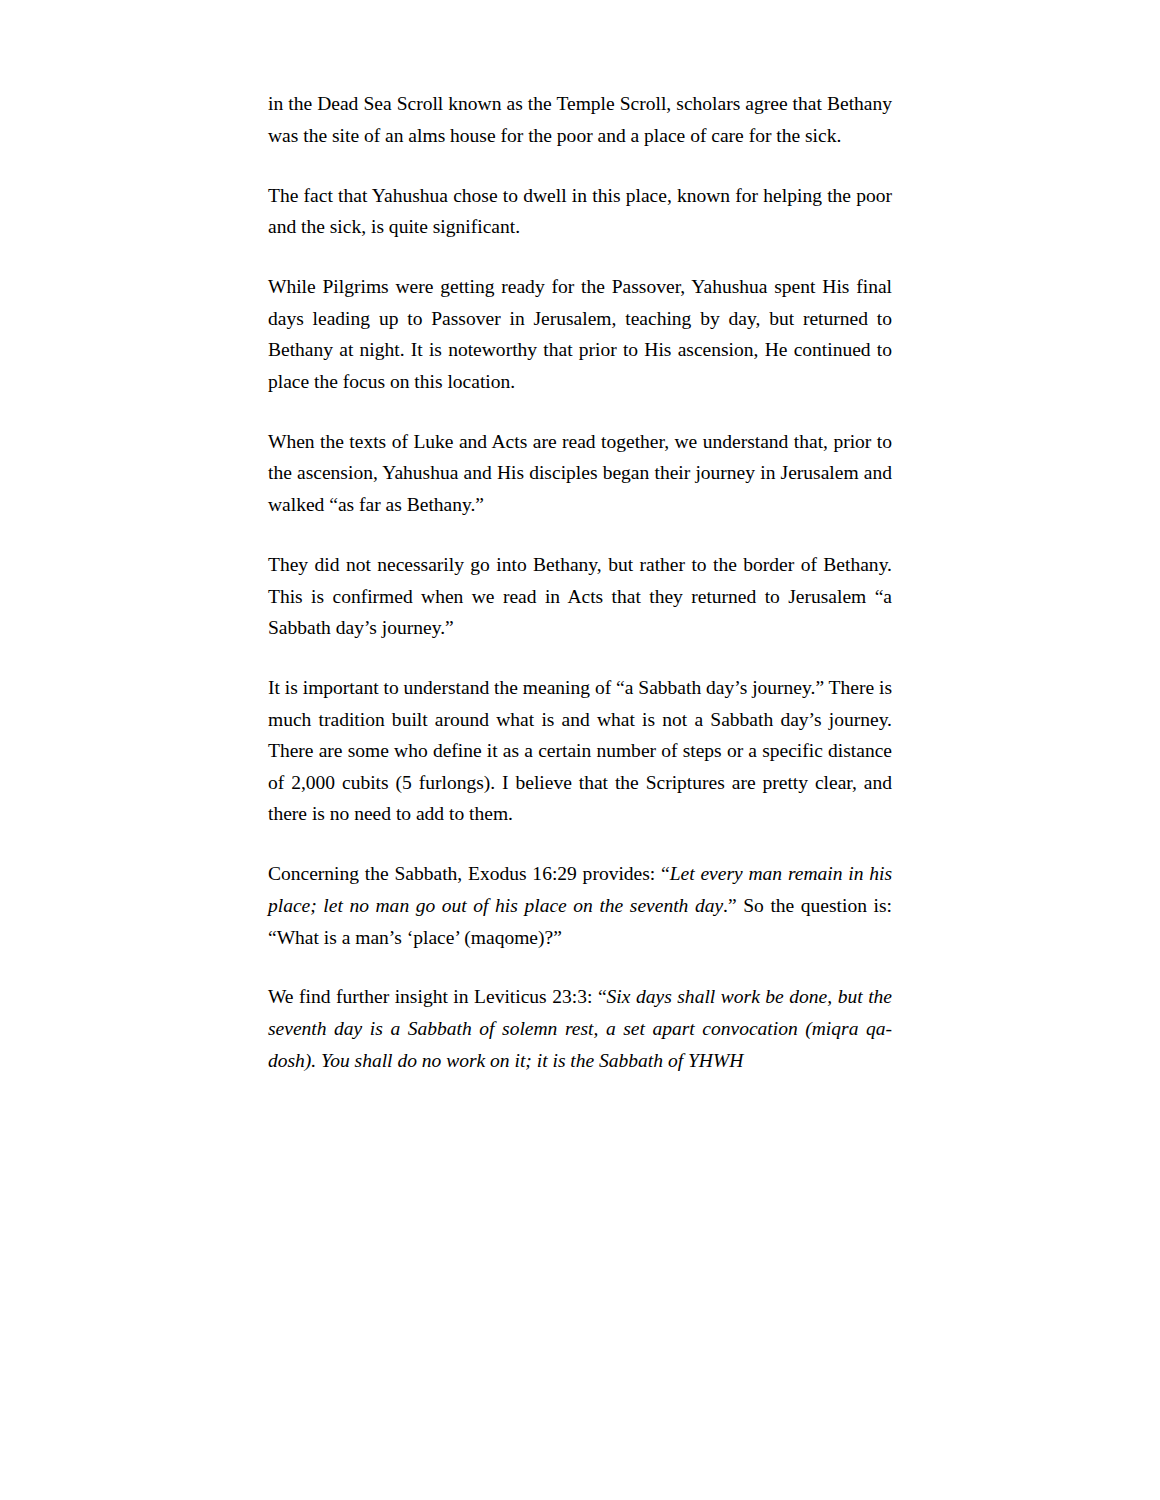in the Dead Sea Scroll known as the Temple Scroll, scholars agree that Bethany was the site of an alms house for the poor and a place of care for the sick.
The fact that Yahushua chose to dwell in this place, known for helping the poor and the sick, is quite significant.
While Pilgrims were getting ready for the Passover, Yahushua spent His final days leading up to Passover in Jerusalem, teaching by day, but returned to Bethany at night. It is noteworthy that prior to His ascension, He continued to place the focus on this location.
When the texts of Luke and Acts are read together, we understand that, prior to the ascension, Yahushua and His disciples began their journey in Jerusalem and walked “as far as Bethany.”
They did not necessarily go into Bethany, but rather to the border of Bethany. This is confirmed when we read in Acts that they returned to Jerusalem “a Sabbath day’s journey.”
It is important to understand the meaning of “a Sabbath day’s journey.” There is much tradition built around what is and what is not a Sabbath day’s journey. There are some who define it as a certain number of steps or a specific distance of 2,000 cubits (5 furlongs). I believe that the Scriptures are pretty clear, and there is no need to add to them.
Concerning the Sabbath, Exodus 16:29 provides: “Let every man remain in his place; let no man go out of his place on the seventh day.” So the question is: “What is a man’s ‘place’ (maqome)?”
We find further insight in Leviticus 23:3: “Six days shall work be done, but the seventh day is a Sabbath of solemn rest, a set apart convocation (miqra qadosh). You shall do no work on it; it is the Sabbath of YHWH